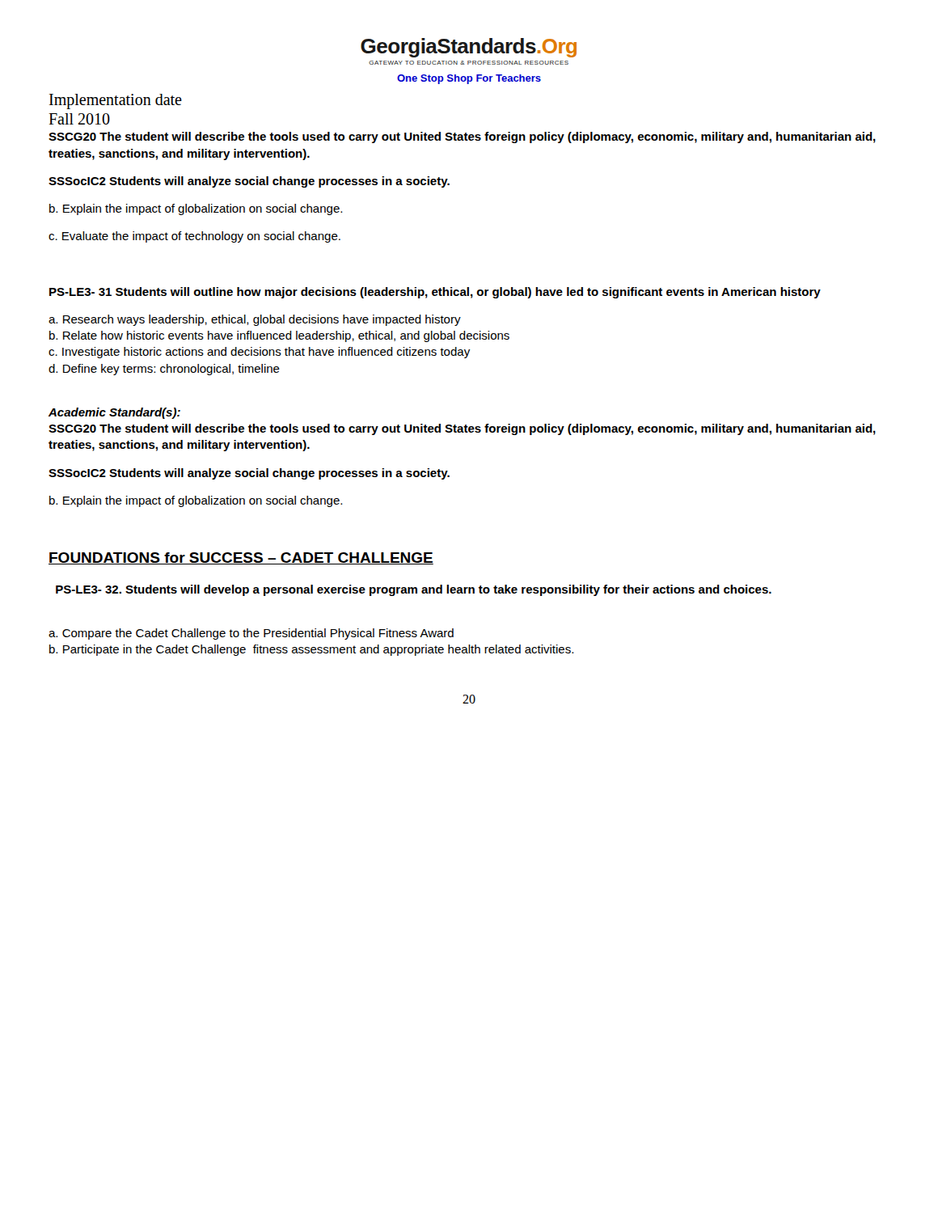Georgia Standards.Org
GATEWAY TO EDUCATION & PROFESSIONAL RESOURCES
One Stop Shop For Teachers
Implementation date
Fall 2010
SSCG20 The student will describe the tools used to carry out United States foreign policy (diplomacy, economic, military and, humanitarian aid, treaties, sanctions, and military intervention).
SSSocIC2 Students will analyze social change processes in a society.
b. Explain the impact of globalization on social change.
c. Evaluate the impact of technology on social change.
PS-LE3- 31 Students will outline how major decisions (leadership, ethical, or global) have led to significant events in American history
a. Research ways leadership, ethical, global decisions have impacted history
b. Relate how historic events have influenced leadership, ethical, and global decisions
c. Investigate historic actions and decisions that have influenced citizens today
d. Define key terms: chronological, timeline
Academic Standard(s):
SSCG20 The student will describe the tools used to carry out United States foreign policy (diplomacy, economic, military and, humanitarian aid, treaties, sanctions, and military intervention).
SSSocIC2 Students will analyze social change processes in a society.
b. Explain the impact of globalization on social change.
FOUNDATIONS for SUCCESS – CADET CHALLENGE
PS-LE3- 32. Students will develop a personal exercise program and learn to take responsibility for their actions and choices.
a. Compare the Cadet Challenge to the Presidential Physical Fitness Award
b. Participate in the Cadet Challenge fitness assessment and appropriate health related activities.
20